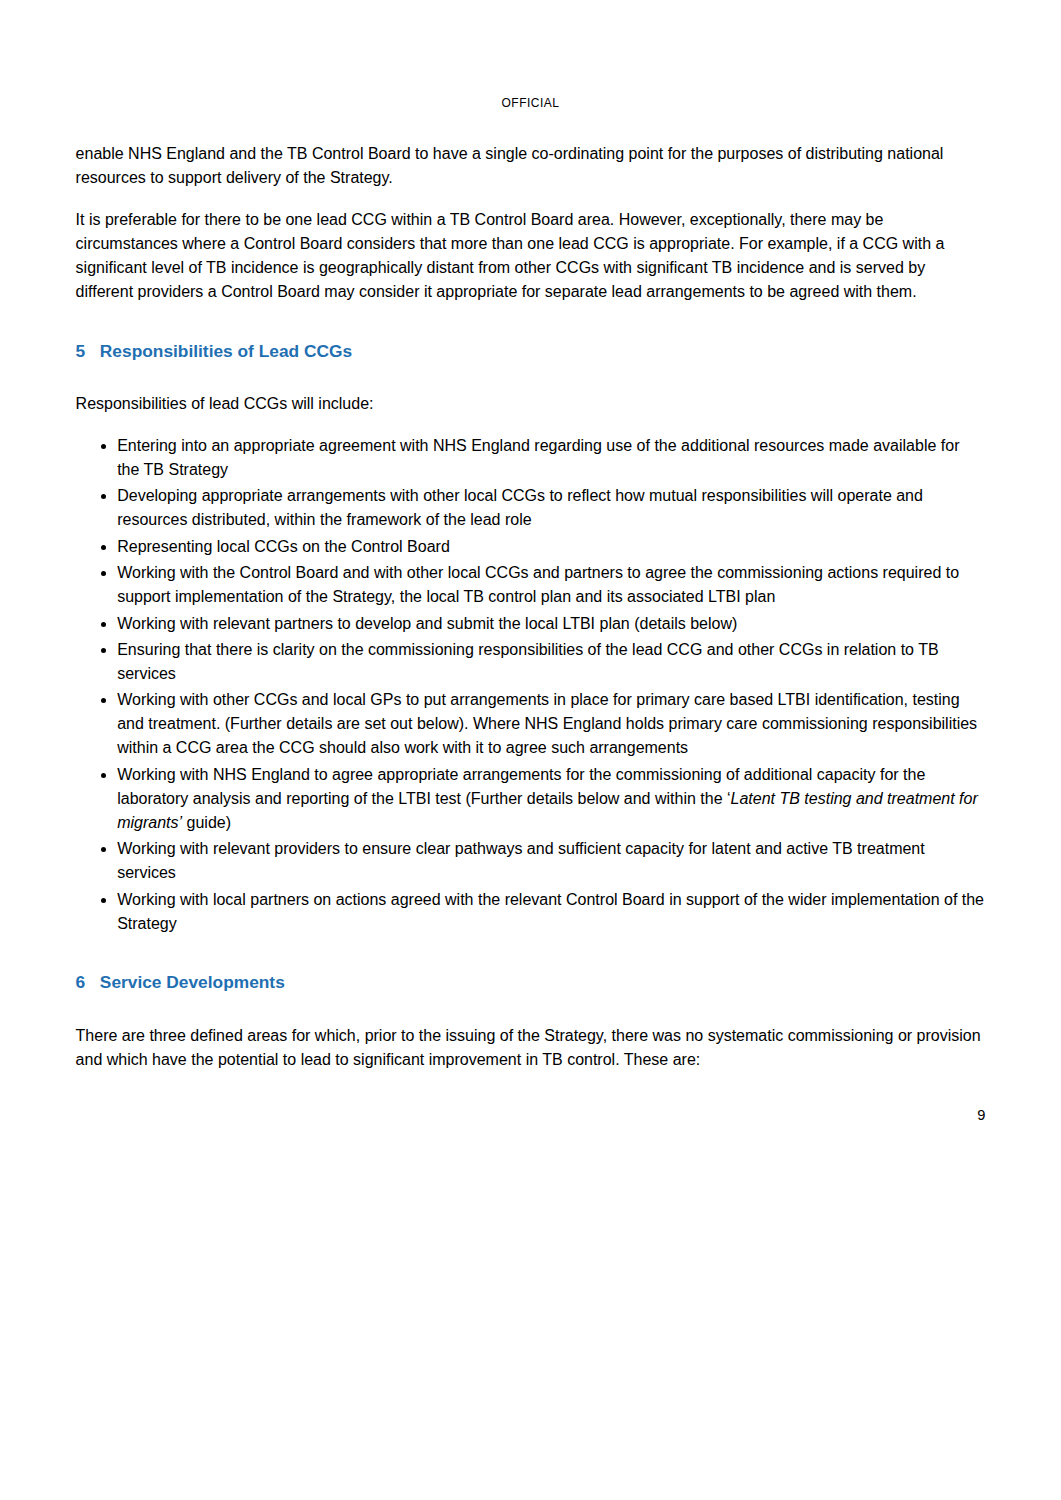OFFICIAL
enable NHS England and the TB Control Board to have a single co-ordinating point for the purposes of distributing national resources to support delivery of the Strategy.
It is preferable for there to be one lead CCG within a TB Control Board area. However, exceptionally, there may be circumstances where a Control Board considers that more than one lead CCG is appropriate. For example, if a CCG with a significant level of TB incidence is geographically distant from other CCGs with significant TB incidence and is served by different providers a Control Board may consider it appropriate for separate lead arrangements to be agreed with them.
5 Responsibilities of Lead CCGs
Responsibilities of lead CCGs will include:
Entering into an appropriate agreement with NHS England regarding use of the additional resources made available for the TB Strategy
Developing appropriate arrangements with other local CCGs to reflect how mutual responsibilities will operate and resources distributed, within the framework of the lead role
Representing local CCGs on the Control Board
Working with the Control Board and with other local CCGs and partners to agree the commissioning actions required to support implementation of the Strategy, the local TB control plan and its associated LTBI plan
Working with relevant partners to develop and submit the local LTBI plan (details below)
Ensuring that there is clarity on the commissioning responsibilities of the lead CCG and other CCGs in relation to TB services
Working with other CCGs and local GPs to put arrangements in place for primary care based LTBI identification, testing and treatment. (Further details are set out below). Where NHS England holds primary care commissioning responsibilities within a CCG area the CCG should also work with it to agree such arrangements
Working with NHS England to agree appropriate arrangements for the commissioning of additional capacity for the laboratory analysis and reporting of the LTBI test (Further details below and within the ‘Latent TB testing and treatment for migrants’ guide)
Working with relevant providers to ensure clear pathways and sufficient capacity for latent and active TB treatment services
Working with local partners on actions agreed with the relevant Control Board in support of the wider implementation of the Strategy
6 Service Developments
There are three defined areas for which, prior to the issuing of the Strategy, there was no systematic commissioning or provision and which have the potential to lead to significant improvement in TB control. These are:
9